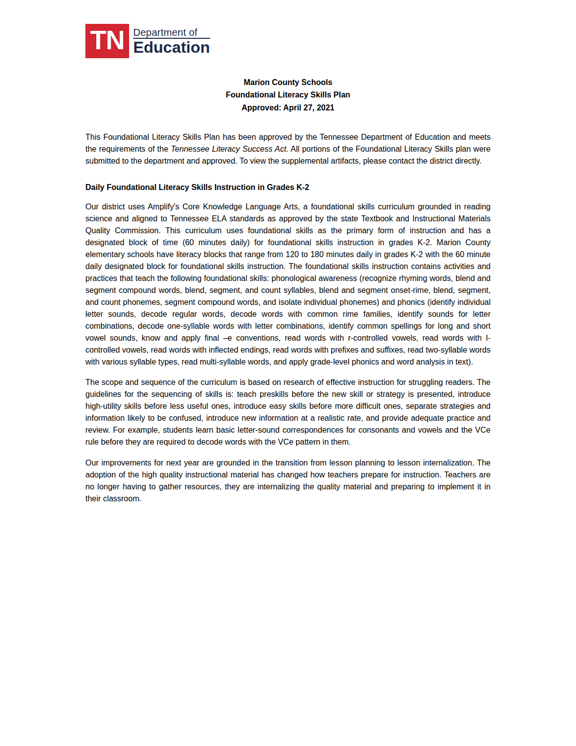TN
Department of Education
Marion County Schools
Foundational Literacy Skills Plan
Approved: April 27, 2021
This Foundational Literacy Skills Plan has been approved by the Tennessee Department of Education and meets the requirements of the Tennessee Literacy Success Act. All portions of the Foundational Literacy Skills plan were submitted to the department and approved. To view the supplemental artifacts, please contact the district directly.
Daily Foundational Literacy Skills Instruction in Grades K-2
Our district uses Amplify's Core Knowledge Language Arts, a foundational skills curriculum grounded in reading science and aligned to Tennessee ELA standards as approved by the state Textbook and Instructional Materials Quality Commission. This curriculum uses foundational skills as the primary form of instruction and has a designated block of time (60 minutes daily) for foundational skills instruction in grades K-2. Marion County elementary schools have literacy blocks that range from 120 to 180 minutes daily in grades K-2 with the 60 minute daily designated block for foundational skills instruction. The foundational skills instruction contains activities and practices that teach the following foundational skills: phonological awareness (recognize rhyming words, blend and segment compound words, blend, segment, and count syllables, blend and segment onset-rime, blend, segment, and count phonemes, segment compound words, and isolate individual phonemes) and phonics (identify individual letter sounds, decode regular words, decode words with common rime families, identify sounds for letter combinations, decode one-syllable words with letter combinations, identify common spellings for long and short vowel sounds, know and apply final –e conventions, read words with r-controlled vowels, read words with I-controlled vowels, read words with inflected endings, read words with prefixes and suffixes, read two-syllable words with various syllable types, read multi-syllable words, and apply grade-level phonics and word analysis in text).
The scope and sequence of the curriculum is based on research of effective instruction for struggling readers. The guidelines for the sequencing of skills is: teach preskills before the new skill or strategy is presented, introduce high-utility skills before less useful ones, introduce easy skills before more difficult ones, separate strategies and information likely to be confused, introduce new information at a realistic rate, and provide adequate practice and review. For example, students learn basic letter-sound correspondences for consonants and vowels and the VCe rule before they are required to decode words with the VCe pattern in them.
Our improvements for next year are grounded in the transition from lesson planning to lesson internalization. The adoption of the high quality instructional material has changed how teachers prepare for instruction. Teachers are no longer having to gather resources, they are internalizing the quality material and preparing to implement it in their classroom.